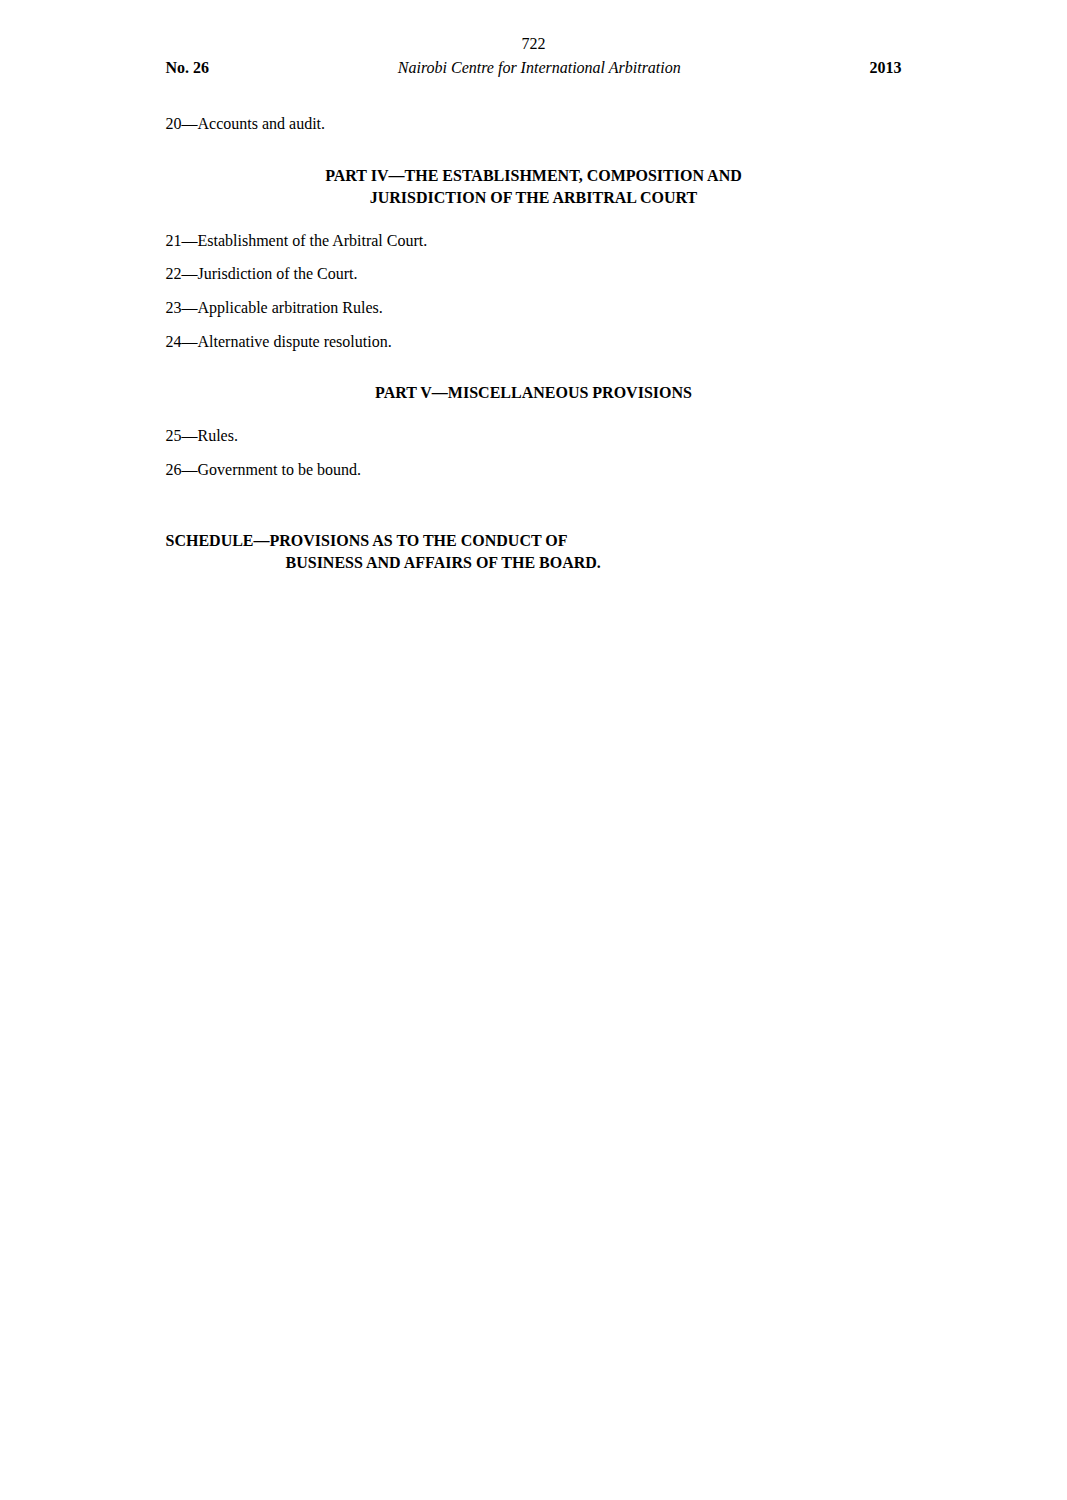722
No. 26 Nairobi Centre for International Arbitration 2013
20—Accounts and audit.
PART IV—THE ESTABLISHMENT, COMPOSITION AND
JURISDICTION OF THE ARBITRAL COURT
21—Establishment of the Arbitral Court.
22—Jurisdiction of the Court.
23—Applicable arbitration Rules.
24—Alternative dispute resolution.
PART V—MISCELLANEOUS PROVISIONS
25—Rules.
26—Government to be bound.
SCHEDULE—PROVISIONS AS TO THE CONDUCT OFBUSINESS AND AFFAIRS OF THE BOARD.